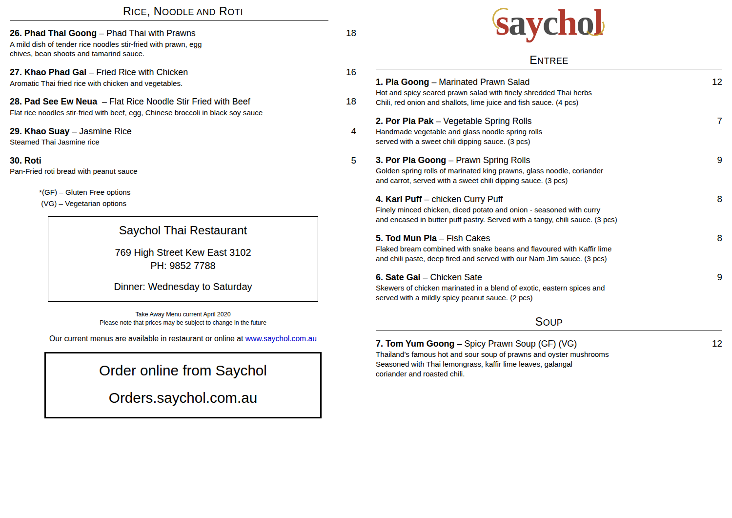RICE, NOODLE AND ROTI
26. Phad Thai Goong – Phad Thai with Prawns
18
A mild dish of tender rice noodles stir-fried with prawn, egg
chives, bean shoots and tamarind sauce.
27. Khao Phad Gai – Fried Rice with Chicken
16
Aromatic Thai fried rice with chicken and vegetables.
28. Pad See Ew Neua – Flat Rice Noodle Stir Fried with Beef
18
Flat rice noodles stir-fried with beef, egg, Chinese broccoli in black soy sauce
29. Khao Suay – Jasmine Rice
4
Steamed Thai Jasmine rice
30. Roti
5
Pan-Fried roti bread with peanut sauce
*(GF) – Gluten Free options
(VG) – Vegetarian options
Saychol Thai Restaurant
769 High Street Kew East 3102
PH: 9852 7788
Dinner: Wednesday to Saturday
Take Away Menu current April 2020
Please note that prices may be subject to change in the future
Our current menus are available in restaurant or online at www.saychol.com.au
Order online from Saychol
Orders.saychol.com.au
saychol
ENTREE
1. Pla Goong – Marinated Prawn Salad
12
Hot and spicy seared prawn salad with finely shredded Thai herbs
Chili, red onion and shallots, lime juice and fish sauce. (4 pcs)
2. Por Pia Pak – Vegetable Spring Rolls
7
Handmade vegetable and glass noodle spring rolls
served with a sweet chili dipping sauce. (3 pcs)
3. Por Pia Goong – Prawn Spring Rolls
9
Golden spring rolls of marinated king prawns, glass noodle, coriander
and carrot, served with a sweet chili dipping sauce. (3 pcs)
4. Kari Puff – chicken Curry Puff
8
Finely minced chicken, diced potato and onion - seasoned with curry
and encased in butter puff pastry. Served with a tangy, chili sauce. (3 pcs)
5. Tod Mun Pla – Fish Cakes
8
Flaked bream combined with snake beans and flavoured with Kaffir lime
and chili paste, deep fired and served with our Nam Jim sauce. (3 pcs)
6. Sate Gai – Chicken Sate
9
Skewers of chicken marinated in a blend of exotic, eastern spices and
served with a mildly spicy peanut sauce. (2 pcs)
SOUP
7. Tom Yum Goong – Spicy Prawn Soup (GF) (VG)
12
Thailand’s famous hot and sour soup of prawns and oyster mushrooms
Seasoned with Thai lemongrass, kaffir lime leaves, galangal
coriander and roasted chili.